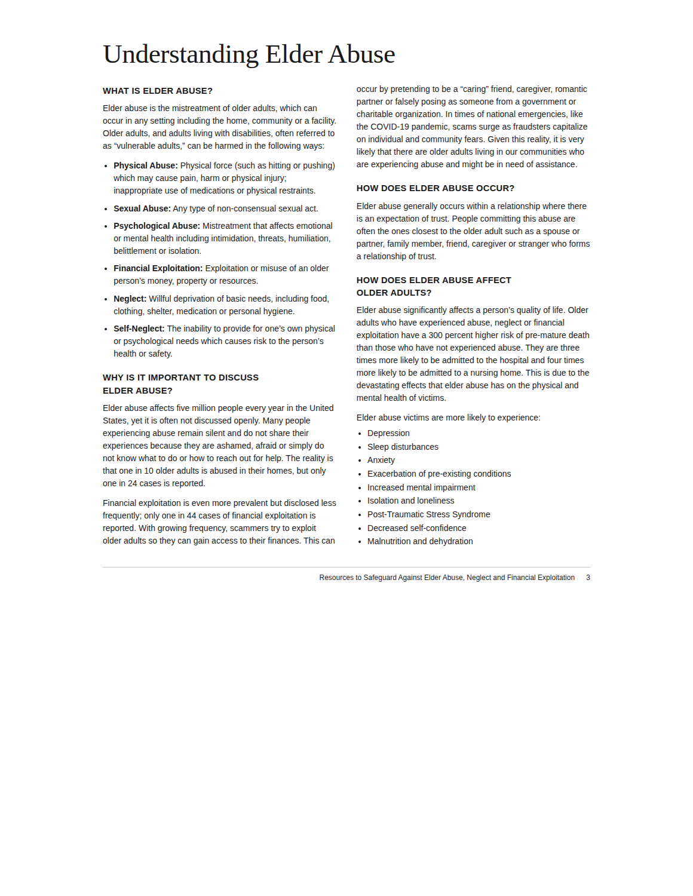Understanding Elder Abuse
What is Elder Abuse?
Elder abuse is the mistreatment of older adults, which can occur in any setting including the home, community or a facility. Older adults, and adults living with disabilities, often referred to as “vulnerable adults,” can be harmed in the following ways:
Physical Abuse: Physical force (such as hitting or pushing) which may cause pain, harm or physical injury; inappropriate use of medications or physical restraints.
Sexual Abuse: Any type of non-consensual sexual act.
Psychological Abuse: Mistreatment that affects emotional or mental health including intimidation, threats, humiliation, belittlement or isolation.
Financial Exploitation: Exploitation or misuse of an older person’s money, property or resources.
Neglect: Willful deprivation of basic needs, including food, clothing, shelter, medication or personal hygiene.
Self-Neglect: The inability to provide for one’s own physical or psychological needs which causes risk to the person’s health or safety.
Why is it Important to Discuss
Elder Abuse?
Elder abuse affects five million people every year in the United States, yet it is often not discussed openly. Many people experiencing abuse remain silent and do not share their experiences because they are ashamed, afraid or simply do not know what to do or how to reach out for help. The reality is that one in 10 older adults is abused in their homes, but only one in 24 cases is reported.
Financial exploitation is even more prevalent but disclosed less frequently; only one in 44 cases of financial exploitation is reported. With growing frequency, scammers try to exploit older adults so they can gain access to their finances. This can occur by pretending to be a “caring” friend, caregiver, romantic partner or falsely posing as someone from a government or charitable organization. In times of national emergencies, like the COVID-19 pandemic, scams surge as fraudsters capitalize on individual and community fears. Given this reality, it is very likely that there are older adults living in our communities who are experiencing abuse and might be in need of assistance.
How Does Elder Abuse Occur?
Elder abuse generally occurs within a relationship where there is an expectation of trust. People committing this abuse are often the ones closest to the older adult such as a spouse or partner, family member, friend, caregiver or stranger who forms a relationship of trust.
How Does Elder Abuse Affect
Older Adults?
Elder abuse significantly affects a person’s quality of life. Older adults who have experienced abuse, neglect or financial exploitation have a 300 percent higher risk of pre-mature death than those who have not experienced abuse. They are three times more likely to be admitted to the hospital and four times more likely to be admitted to a nursing home. This is due to the devastating effects that elder abuse has on the physical and mental health of victims.
Elder abuse victims are more likely to experience:
Depression
Sleep disturbances
Anxiety
Exacerbation of pre-existing conditions
Increased mental impairment
Isolation and loneliness
Post-Traumatic Stress Syndrome
Decreased self-confidence
Malnutrition and dehydration
Resources to Safeguard Against Elder Abuse, Neglect and Financial Exploitation3